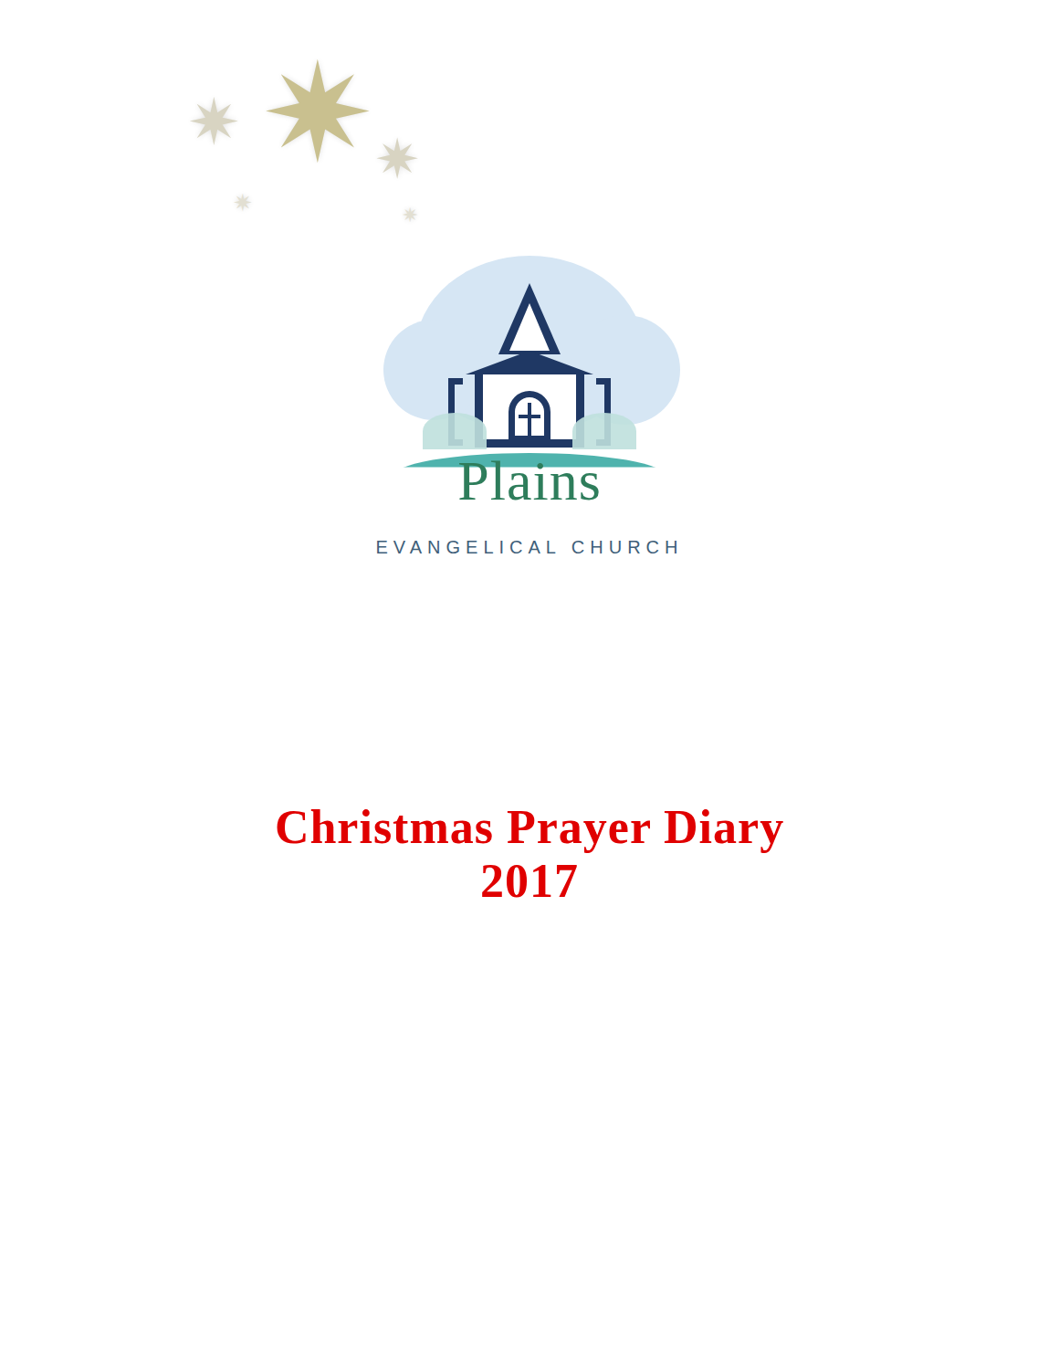✷ ✷ ✷ ✷ ✷
Plains
Evangelical Church
Christmas Prayer Diary 2017